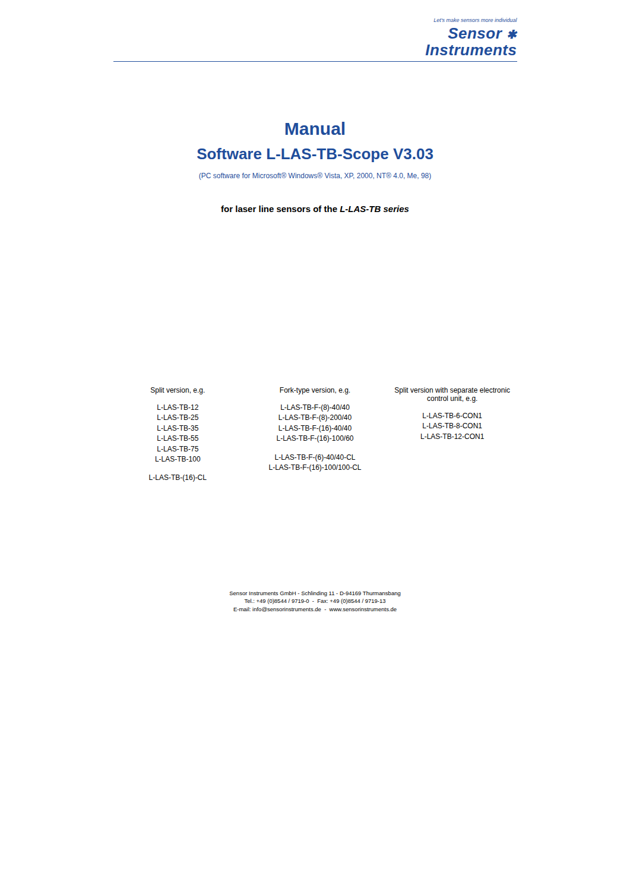Let's make sensors more individual
Sensor ✱
Instruments
Manual
Software L-LAS-TB-Scope V3.03
(PC software for Microsoft® Windows® Vista, XP, 2000, NT® 4.0, Me, 98)
for laser line sensors of the L-LAS-TB series
Split version, e.g.
L-LAS-TB-12
L-LAS-TB-25
L-LAS-TB-35
L-LAS-TB-55
L-LAS-TB-75
L-LAS-TB-100 L-LAS-TB-(16)-CL
Fork-type version, e.g.
L-LAS-TB-F-(8)-40/40
L-LAS-TB-F-(8)-200/40
L-LAS-TB-F-(16)-40/40
L-LAS-TB-F-(16)-100/60 L-LAS-TB-F-(6)-40/40-CL
L-LAS-TB-F-(16)-100/100-CL
Split version with separate electronic control unit, e.g.
L-LAS-TB-6-CON1
L-LAS-TB-8-CON1
L-LAS-TB-12-CON1
Sensor Instruments GmbH - Schlinding 11 - D-94169 Thurmansbang
Tel.: +49 (0)8544 / 9719-0 - Fax: +49 (0)8544 / 9719-13
E-mail: info@sensorinstruments.de - www.sensorinstruments.de